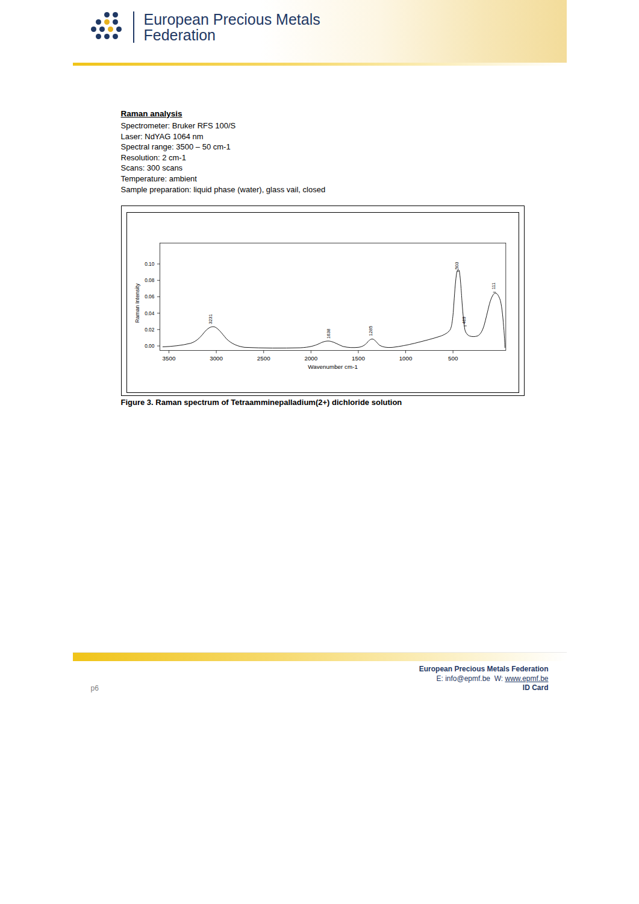European Precious Metals Federation
Raman analysis
Spectrometer: Bruker RFS 100/S
Laser: NdYAG 1064 nm
Spectral range: 3500 – 50 cm-1
Resolution: 2 cm-1
Scans: 300 scans
Temperature: ambient
Sample preparation: liquid phase (water), glass vail, closed
Raman Intensity 0.00 0.02 0.04 0.06 0.08 0.10 3500 3000 2500 2000 1500 1000 500 Wavenumber cm-1 3231 1638 1285 503 469 111
Figure 3. Raman spectrum of Tetraamminepalladium(2+) dichloride solution
p6
European Precious Metals Federation
E: info@epmf.be W: www.epmf.be
ID Card